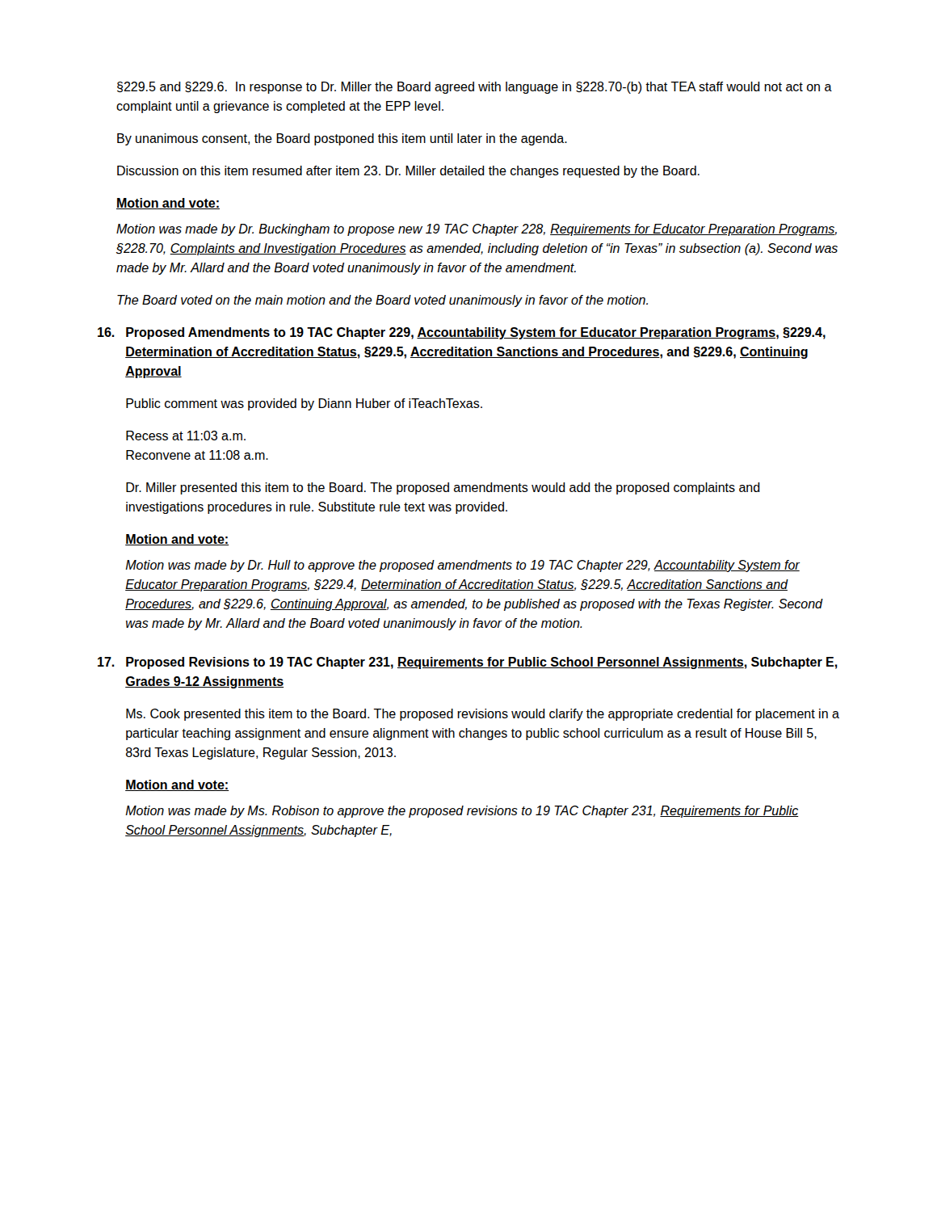§229.5 and §229.6. In response to Dr. Miller the Board agreed with language in §228.70-(b) that TEA staff would not act on a complaint until a grievance is completed at the EPP level.
By unanimous consent, the Board postponed this item until later in the agenda.
Discussion on this item resumed after item 23. Dr. Miller detailed the changes requested by the Board.
Motion and vote:
Motion was made by Dr. Buckingham to propose new 19 TAC Chapter 228, Requirements for Educator Preparation Programs, §228.70, Complaints and Investigation Procedures as amended, including deletion of “in Texas” in subsection (a). Second was made by Mr. Allard and the Board voted unanimously in favor of the amendment.
The Board voted on the main motion and the Board voted unanimously in favor of the motion.
16.
Proposed Amendments to 19 TAC Chapter 229, Accountability System for Educator Preparation Programs, §229.4, Determination of Accreditation Status, §229.5, Accreditation Sanctions and Procedures, and §229.6, Continuing Approval
Public comment was provided by Diann Huber of iTeachTexas.
Recess at 11:03 a.m.
Reconvene at 11:08 a.m.
Dr. Miller presented this item to the Board. The proposed amendments would add the proposed complaints and investigations procedures in rule. Substitute rule text was provided.
Motion and vote:
Motion was made by Dr. Hull to approve the proposed amendments to 19 TAC Chapter 229, Accountability System for Educator Preparation Programs, §229.4, Determination of Accreditation Status, §229.5, Accreditation Sanctions and Procedures, and §229.6, Continuing Approval, as amended, to be published as proposed with the Texas Register. Second was made by Mr. Allard and the Board voted unanimously in favor of the motion.
17.
Proposed Revisions to 19 TAC Chapter 231, Requirements for Public School Personnel Assignments, Subchapter E, Grades 9-12 Assignments
Ms. Cook presented this item to the Board. The proposed revisions would clarify the appropriate credential for placement in a particular teaching assignment and ensure alignment with changes to public school curriculum as a result of House Bill 5, 83rd Texas Legislature, Regular Session, 2013.
Motion and vote:
Motion was made by Ms. Robison to approve the proposed revisions to 19 TAC Chapter 231, Requirements for Public School Personnel Assignments, Subchapter E,